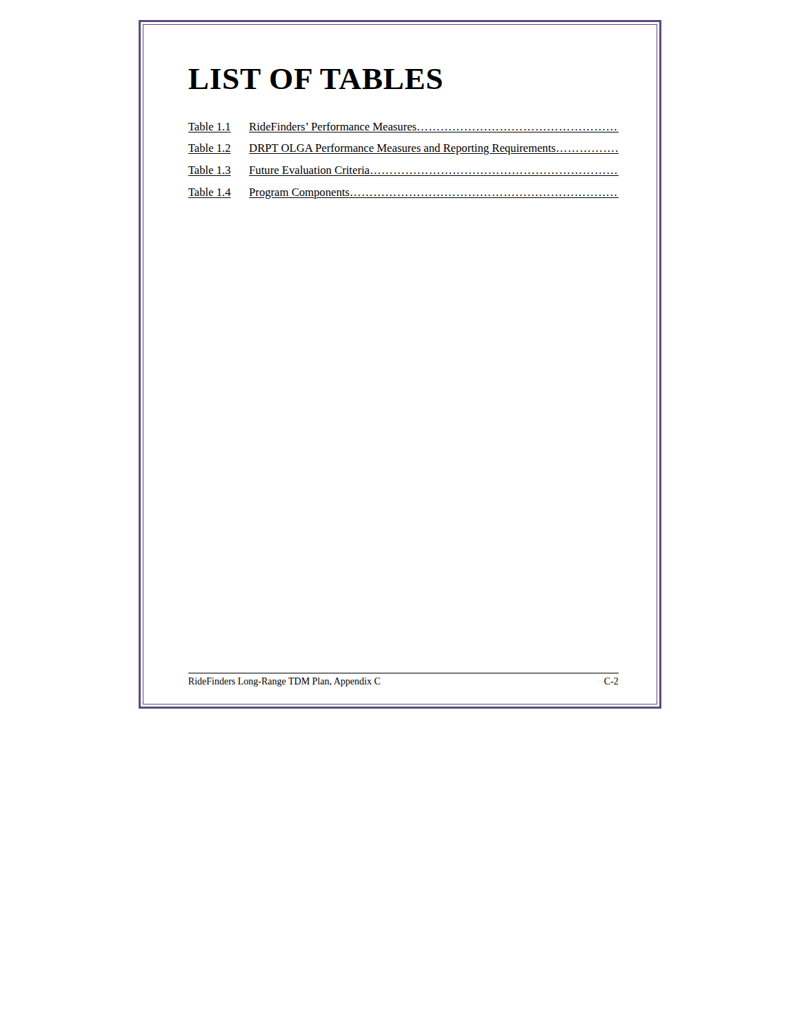LIST OF TABLES
Table 1.1 RideFinders’ Performance Measures……………………………………………………….. 5
Table 1.2 DRPT OLGA Performance Measures and Reporting Requirements…………………... 6
Table 1.3 Future Evaluation Criteria……………………………………………………………….. 8
Table 1.4 Program Components…………………………………………………………………….. 10-11
RideFinders Long-Range TDM Plan, Appendix C
C-2